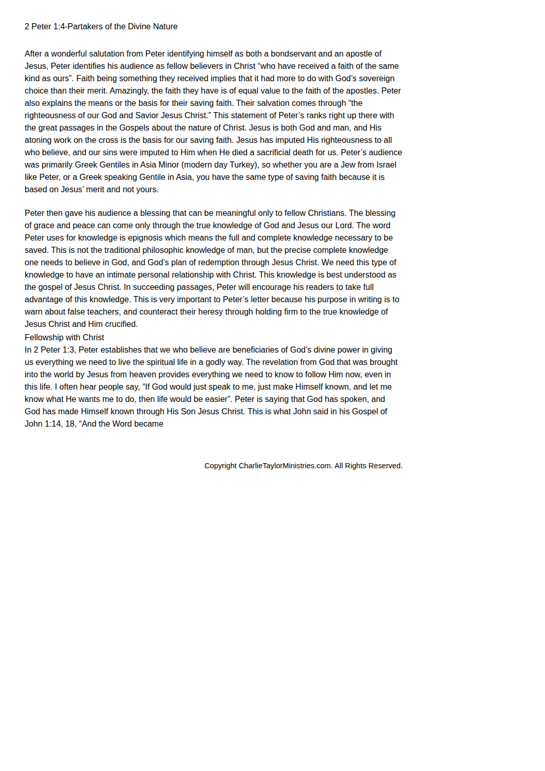2 Peter 1:4-Partakers of the Divine Nature
After a wonderful salutation from Peter identifying himself as both a bondservant and an apostle of Jesus, Peter identifies his audience as fellow believers in Christ “who have received a faith of the same kind as ours”. Faith being something they received implies that it had more to do with God’s sovereign choice than their merit. Amazingly, the faith they have is of equal value to the faith of the apostles. Peter also explains the means or the basis for their saving faith. Their salvation comes through “the righteousness of our God and Savior Jesus Christ.” This statement of Peter’s ranks right up there with the great passages in the Gospels about the nature of Christ. Jesus is both God and man, and His atoning work on the cross is the basis for our saving faith. Jesus has imputed His righteousness to all who believe, and our sins were imputed to Him when He died a sacrificial death for us. Peter’s audience was primarily Greek Gentiles in Asia Minor (modern day Turkey), so whether you are a Jew from Israel like Peter, or a Greek speaking Gentile in Asia, you have the same type of saving faith because it is based on Jesus’ merit and not yours.
Peter then gave his audience a blessing that can be meaningful only to fellow Christians. The blessing of grace and peace can come only through the true knowledge of God and Jesus our Lord. The word Peter uses for knowledge is epignosis which means the full and complete knowledge necessary to be saved. This is not the traditional philosophic knowledge of man, but the precise complete knowledge one needs to believe in God, and God’s plan of redemption through Jesus Christ. We need this type of knowledge to have an intimate personal relationship with Christ. This knowledge is best understood as the gospel of Jesus Christ. In succeeding passages, Peter will encourage his readers to take full advantage of this knowledge. This is very important to Peter’s letter because his purpose in writing is to warn about false teachers, and counteract their heresy through holding firm to the true knowledge of Jesus Christ and Him crucified.
Fellowship with Christ
In 2 Peter 1:3, Peter establishes that we who believe are beneficiaries of God’s divine power in giving us everything we need to live the spiritual life in a godly way. The revelation from God that was brought into the world by Jesus from heaven provides everything we need to know to follow Him now, even in this life. I often hear people say, “If God would just speak to me, just make Himself known, and let me know what He wants me to do, then life would be easier”. Peter is saying that God has spoken, and God has made Himself known through His Son Jesus Christ. This is what John said in his Gospel of John 1:14, 18, “And the Word became
Copyright CharlieTaylorMinistries.com. All Rights Reserved.